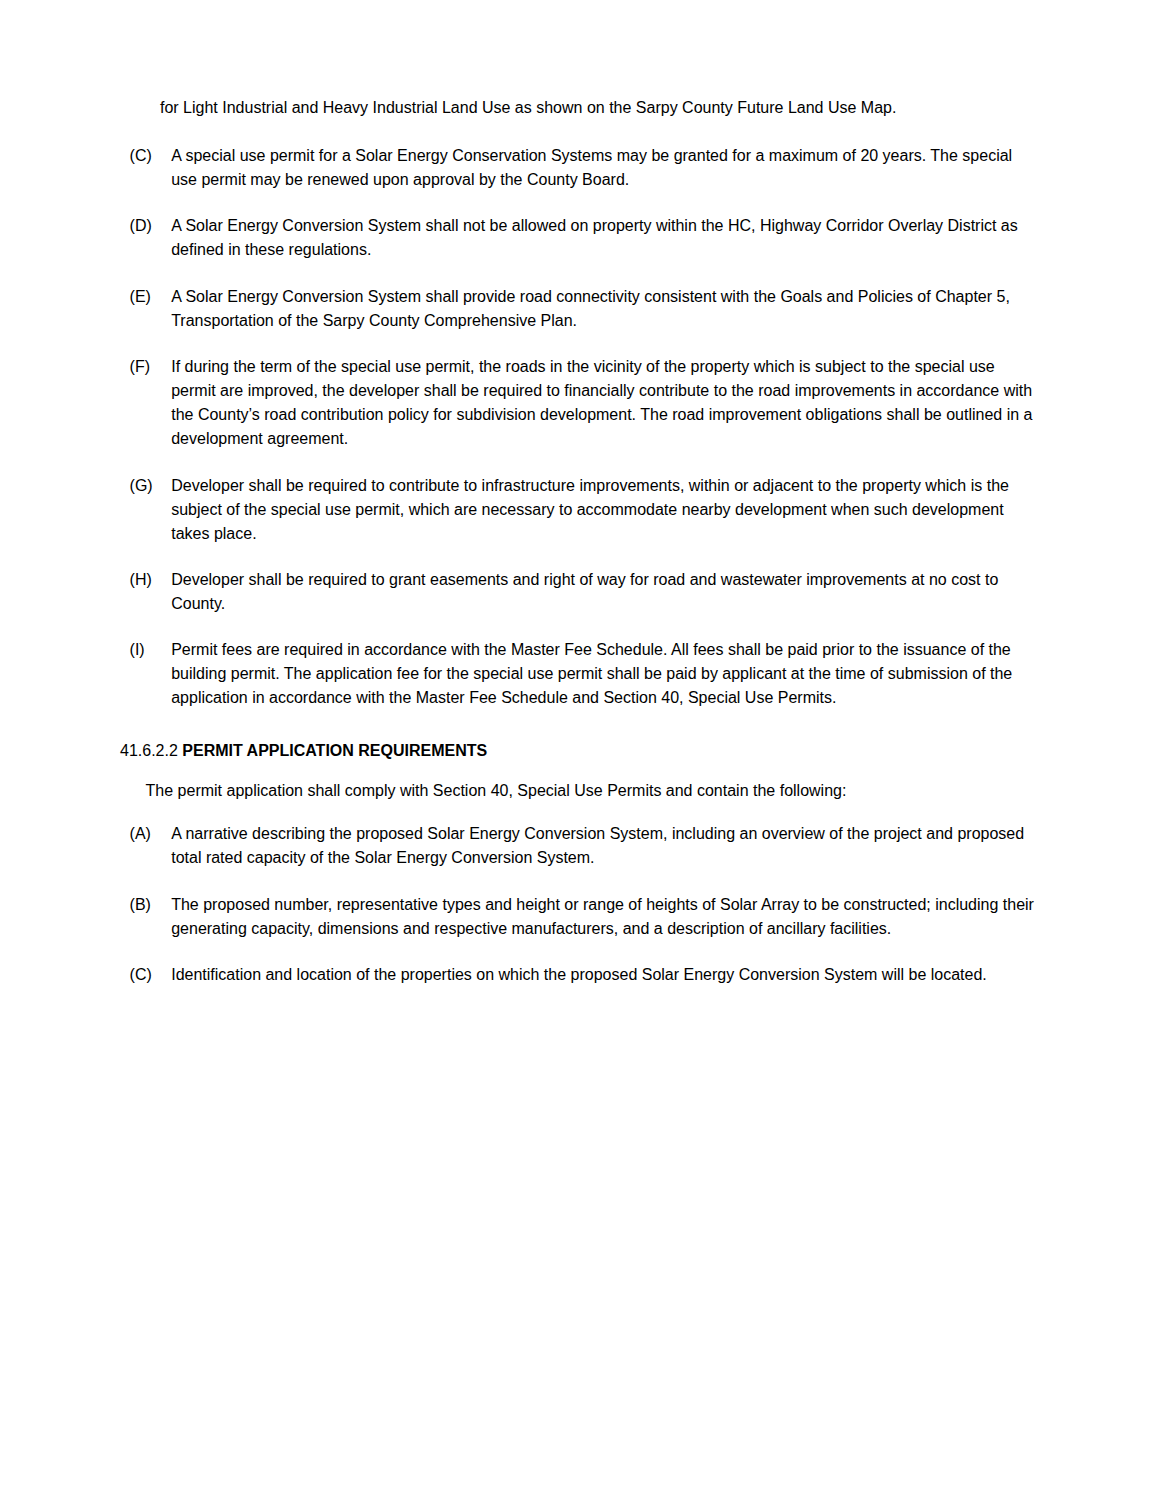for Light Industrial and Heavy Industrial Land Use as shown on the Sarpy County Future Land Use Map.
(C) A special use permit for a Solar Energy Conservation Systems may be granted for a maximum of 20 years. The special use permit may be renewed upon approval by the County Board.
(D) A Solar Energy Conversion System shall not be allowed on property within the HC, Highway Corridor Overlay District as defined in these regulations.
(E) A Solar Energy Conversion System shall provide road connectivity consistent with the Goals and Policies of Chapter 5, Transportation of the Sarpy County Comprehensive Plan.
(F) If during the term of the special use permit, the roads in the vicinity of the property which is subject to the special use permit are improved, the developer shall be required to financially contribute to the road improvements in accordance with the County’s road contribution policy for subdivision development. The road improvement obligations shall be outlined in a development agreement.
(G) Developer shall be required to contribute to infrastructure improvements, within or adjacent to the property which is the subject of the special use permit, which are necessary to accommodate nearby development when such development takes place.
(H) Developer shall be required to grant easements and right of way for road and wastewater improvements at no cost to County.
(I) Permit fees are required in accordance with the Master Fee Schedule. All fees shall be paid prior to the issuance of the building permit. The application fee for the special use permit shall be paid by applicant at the time of submission of the application in accordance with the Master Fee Schedule and Section 40, Special Use Permits.
41.6.2.2 PERMIT APPLICATION REQUIREMENTS
The permit application shall comply with Section 40, Special Use Permits and contain the following:
(A) A narrative describing the proposed Solar Energy Conversion System, including an overview of the project and proposed total rated capacity of the Solar Energy Conversion System.
(B) The proposed number, representative types and height or range of heights of Solar Array to be constructed; including their generating capacity, dimensions and respective manufacturers, and a description of ancillary facilities.
(C) Identification and location of the properties on which the proposed Solar Energy Conversion System will be located.